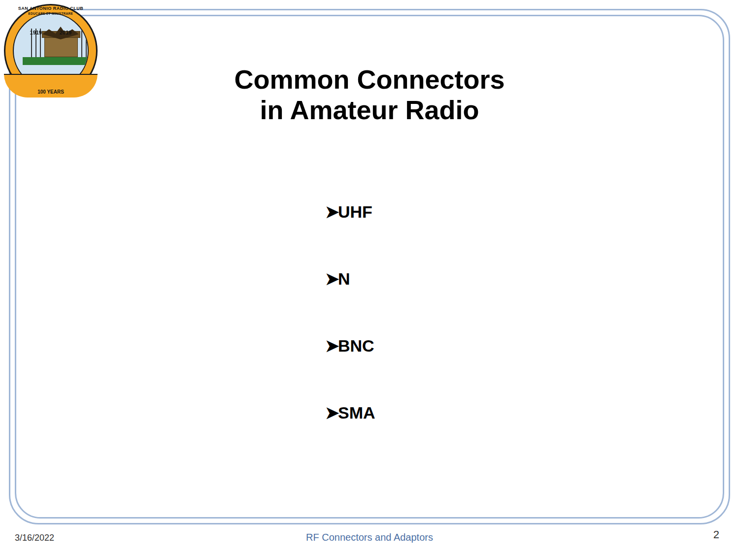SAN ANTONIO RADIO CLUB
EDUCARE ET MINISTRARE
19192019
100 YEARS
Common Connectors
in Amateur Radio
➤UHF
➤N
➤BNC
➤SMA
3/16/2022
RF Connectors and Adaptors
2